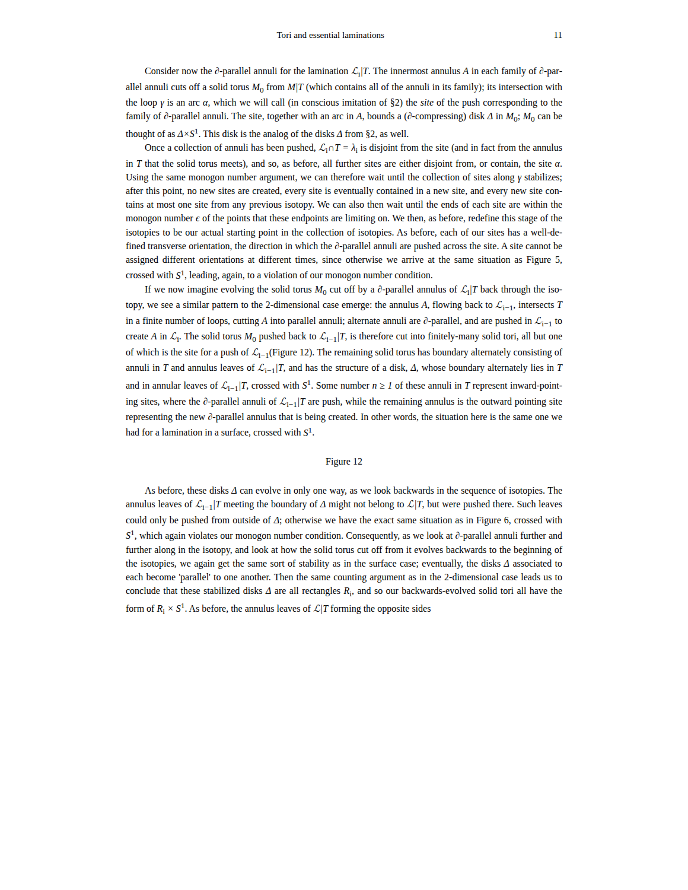Tori and essential laminations 11
Consider now the ∂-parallel annuli for the lamination ℒi|T. The innermost annulus A in each family of ∂-parallel annuli cuts off a solid torus M0 from M|T (which contains all of the annuli in its family); its intersection with the loop γ is an arc α, which we will call (in conscious imitation of §2) the site of the push corresponding to the family of ∂-parallel annuli. The site, together with an arc in A, bounds a (∂-compressing) disk Δ in M0; M0 can be thought of as Δ×S1. This disk is the analog of the disks Δ from §2, as well.
Once a collection of annuli has been pushed, ℒi∩T = λi is disjoint from the site (and in fact from the annulus in T that the solid torus meets), and so, as before, all further sites are either disjoint from, or contain, the site α. Using the same monogon number argument, we can therefore wait until the collection of sites along γ stabilizes; after this point, no new sites are created, every site is eventually contained in a new site, and every new site contains at most one site from any previous isotopy. We can also then wait until the ends of each site are within the monogon number ϵ of the points that these endpoints are limiting on. We then, as before, redefine this stage of the isotopies to be our actual starting point in the collection of isotopies. As before, each of our sites has a well-defined transverse orientation, the direction in which the ∂-parallel annuli are pushed across the site. A site cannot be assigned different orientations at different times, since otherwise we arrive at the same situation as Figure 5, crossed with S1, leading, again, to a violation of our monogon number condition.
If we now imagine evolving the solid torus M0 cut off by a ∂-parallel annulus of ℒi|T back through the isotopy, we see a similar pattern to the 2-dimensional case emerge: the annulus A, flowing back to ℒi−1, intersects T in a finite number of loops, cutting A into parallel annuli; alternate annuli are ∂-parallel, and are pushed in ℒi−1 to create A in ℒi. The solid torus M0 pushed back to ℒi−1|T, is therefore cut into finitely-many solid tori, all but one of which is the site for a push of ℒi−1(Figure 12). The remaining solid torus has boundary alternately consisting of annuli in T and annulus leaves of ℒi−1|T, and has the structure of a disk, Δ, whose boundary alternately lies in T and in annular leaves of ℒi−1|T, crossed with S1. Some number n ≥ 1 of these annuli in T represent inward-pointing sites, where the ∂-parallel annuli of ℒi−1|T are push, while the remaining annulus is the outward pointing site representing the new ∂-parallel annulus that is being created. In other words, the situation here is the same one we had for a lamination in a surface, crossed with S1.
Figure 12
As before, these disks Δ can evolve in only one way, as we look backwards in the sequence of isotopies. The annulus leaves of ℒi−1|T meeting the boundary of Δ might not belong to ℒ|T, but were pushed there. Such leaves could only be pushed from outside of Δ; otherwise we have the exact same situation as in Figure 6, crossed with S1, which again violates our monogon number condition. Consequently, as we look at ∂-parallel annuli further and further along in the isotopy, and look at how the solid torus cut off from it evolves backwards to the beginning of the isotopies, we again get the same sort of stability as in the surface case; eventually, the disks Δ associated to each become 'parallel' to one another. Then the same counting argument as in the 2-dimensional case leads us to conclude that these stabilized disks Δ are all rectangles Ri, and so our backwards-evolved solid tori all have the form of Ri × S1. As before, the annulus leaves of ℒ|T forming the opposite sides